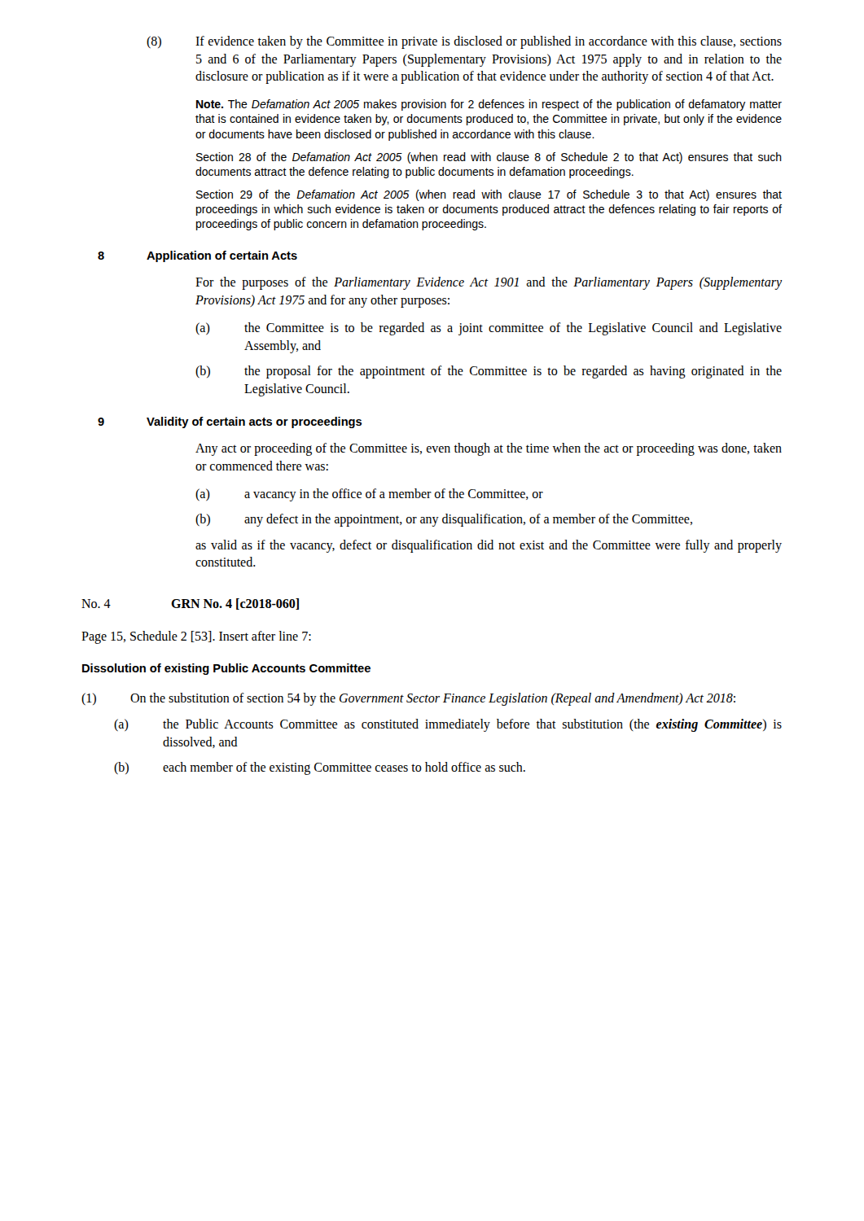(8)
If evidence taken by the Committee in private is disclosed or published in accordance with this clause, sections 5 and 6 of the Parliamentary Papers (Supplementary Provisions) Act 1975 apply to and in relation to the disclosure or publication as if it were a publication of that evidence under the authority of section 4 of that Act.
Note. The Defamation Act 2005 makes provision for 2 defences in respect of the publication of defamatory matter that is contained in evidence taken by, or documents produced to, the Committee in private, but only if the evidence or documents have been disclosed or published in accordance with this clause.
Section 28 of the Defamation Act 2005 (when read with clause 8 of Schedule 2 to that Act) ensures that such documents attract the defence relating to public documents in defamation proceedings.
Section 29 of the Defamation Act 2005 (when read with clause 17 of Schedule 3 to that Act) ensures that proceedings in which such evidence is taken or documents produced attract the defences relating to fair reports of proceedings of public concern in defamation proceedings.
8
Application of certain Acts
For the purposes of the Parliamentary Evidence Act 1901 and the Parliamentary Papers (Supplementary Provisions) Act 1975 and for any other purposes:
(a)
the Committee is to be regarded as a joint committee of the Legislative Council and Legislative Assembly, and
(b)
the proposal for the appointment of the Committee is to be regarded as having originated in the Legislative Council.
9
Validity of certain acts or proceedings
Any act or proceeding of the Committee is, even though at the time when the act or proceeding was done, taken or commenced there was:
(a)
a vacancy in the office of a member of the Committee, or
(b)
any defect in the appointment, or any disqualification, of a member of the Committee,
as valid as if the vacancy, defect or disqualification did not exist and the Committee were fully and properly constituted.
No. 4
GRN No. 4 [c2018-060]
Page 15, Schedule 2 [53]. Insert after line 7:
Dissolution of existing Public Accounts Committee
(1)
On the substitution of section 54 by the Government Sector Finance Legislation (Repeal and Amendment) Act 2018:
(a)
the Public Accounts Committee as constituted immediately before that substitution (the existing Committee) is dissolved, and
(b)
each member of the existing Committee ceases to hold office as such.